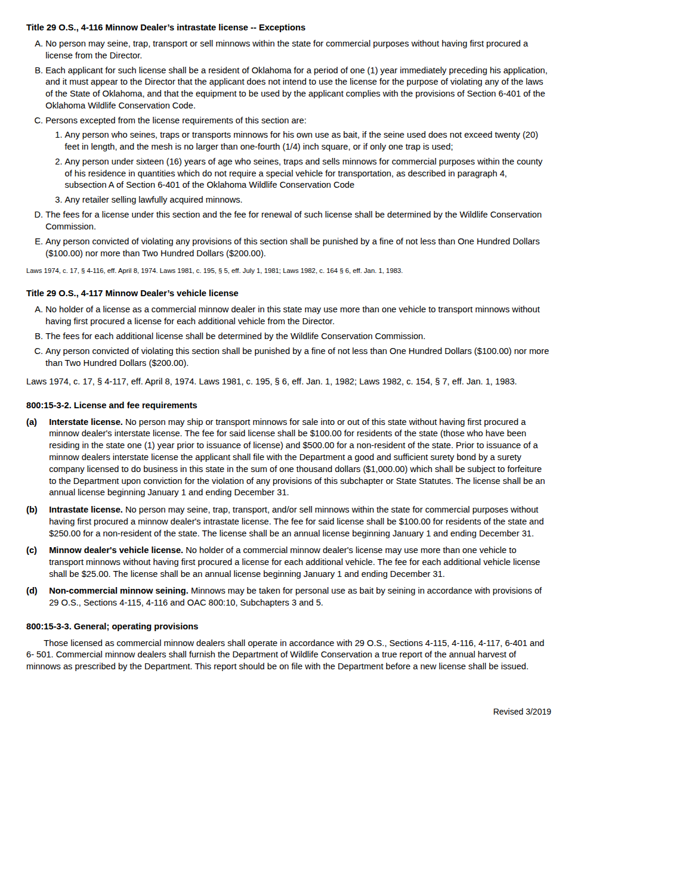Title 29 O.S., 4-116 Minnow Dealer’s intrastate license -- Exceptions
No person may seine, trap, transport or sell minnows within the state for commercial purposes without having first procured a license from the Director.
Each applicant for such license shall be a resident of Oklahoma for a period of one (1) year immediately preceding his application, and it must appear to the Director that the applicant does not intend to use the license for the purpose of violating any of the laws of the State of Oklahoma, and that the equipment to be used by the applicant complies with the provisions of Section 6-401 of the Oklahoma Wildlife Conservation Code.
Persons excepted from the license requirements of this section are:
Any person who seines, traps or transports minnows for his own use as bait, if the seine used does not exceed twenty (20) feet in length, and the mesh is no larger than one-fourth (1/4) inch square, or if only one trap is used;
Any person under sixteen (16) years of age who seines, traps and sells minnows for commercial purposes within the county of his residence in quantities which do not require a special vehicle for transportation, as described in paragraph 4, subsection A of Section 6-401 of the Oklahoma Wildlife Conservation Code
Any retailer selling lawfully acquired minnows.
The fees for a license under this section and the fee for renewal of such license shall be determined by the Wildlife Conservation Commission.
Any person convicted of violating any provisions of this section shall be punished by a fine of not less than One Hundred Dollars ($100.00) nor more than Two Hundred Dollars ($200.00).
Laws 1974, c. 17, § 4-116, eff. April 8, 1974. Laws 1981, c. 195, § 5, eff. July 1, 1981; Laws 1982, c. 164 § 6, eff. Jan. 1, 1983.
Title 29 O.S., 4-117 Minnow Dealer’s vehicle license
No holder of a license as a commercial minnow dealer in this state may use more than one vehicle to transport minnows without having first procured a license for each additional vehicle from the Director.
The fees for each additional license shall be determined by the Wildlife Conservation Commission.
Any person convicted of violating this section shall be punished by a fine of not less than One Hundred Dollars ($100.00) nor more than Two Hundred Dollars ($200.00).
Laws 1974, c. 17, § 4-117, eff. April 8, 1974. Laws 1981, c. 195, § 6, eff. Jan. 1, 1982; Laws 1982, c. 154, § 7, eff. Jan. 1, 1983.
800:15-3-2. License and fee requirements
(a)
Interstate license. No person may ship or transport minnows for sale into or out of this state without having first procured a minnow dealer's interstate license. The fee for said license shall be $100.00 for residents of the state (those who have been residing in the state one (1) year prior to issuance of license) and $500.00 for a non-resident of the state. Prior to issuance of a minnow dealers interstate license the applicant shall file with the Department a good and sufficient surety bond by a surety company licensed to do business in this state in the sum of one thousand dollars ($1,000.00) which shall be subject to forfeiture to the Department upon conviction for the violation of any provisions of this subchapter or State Statutes. The license shall be an annual license beginning January 1 and ending December 31.
(b)
Intrastate license. No person may seine, trap, transport, and/or sell minnows within the state for commercial purposes without having first procured a minnow dealer's intrastate license. The fee for said license shall be $100.00 for residents of the state and $250.00 for a non-resident of the state. The license shall be an annual license beginning January 1 and ending December 31.
(c)
Minnow dealer's vehicle license. No holder of a commercial minnow dealer's license may use more than one vehicle to transport minnows without having first procured a license for each additional vehicle. The fee for each additional vehicle license shall be $25.00. The license shall be an annual license beginning January 1 and ending December 31.
(d)
Non-commercial minnow seining. Minnows may be taken for personal use as bait by seining in accordance with provisions of 29 O.S., Sections 4-115, 4-116 and OAC 800:10, Subchapters 3 and 5.
800:15-3-3. General; operating provisions
Those licensed as commercial minnow dealers shall operate in accordance with 29 O.S., Sections 4-115, 4-116, 4-117, 6-401 and 6- 501. Commercial minnow dealers shall furnish the Department of Wildlife Conservation a true report of the annual harvest of minnows as prescribed by the Department. This report should be on file with the Department before a new license shall be issued.
Revised 3/2019